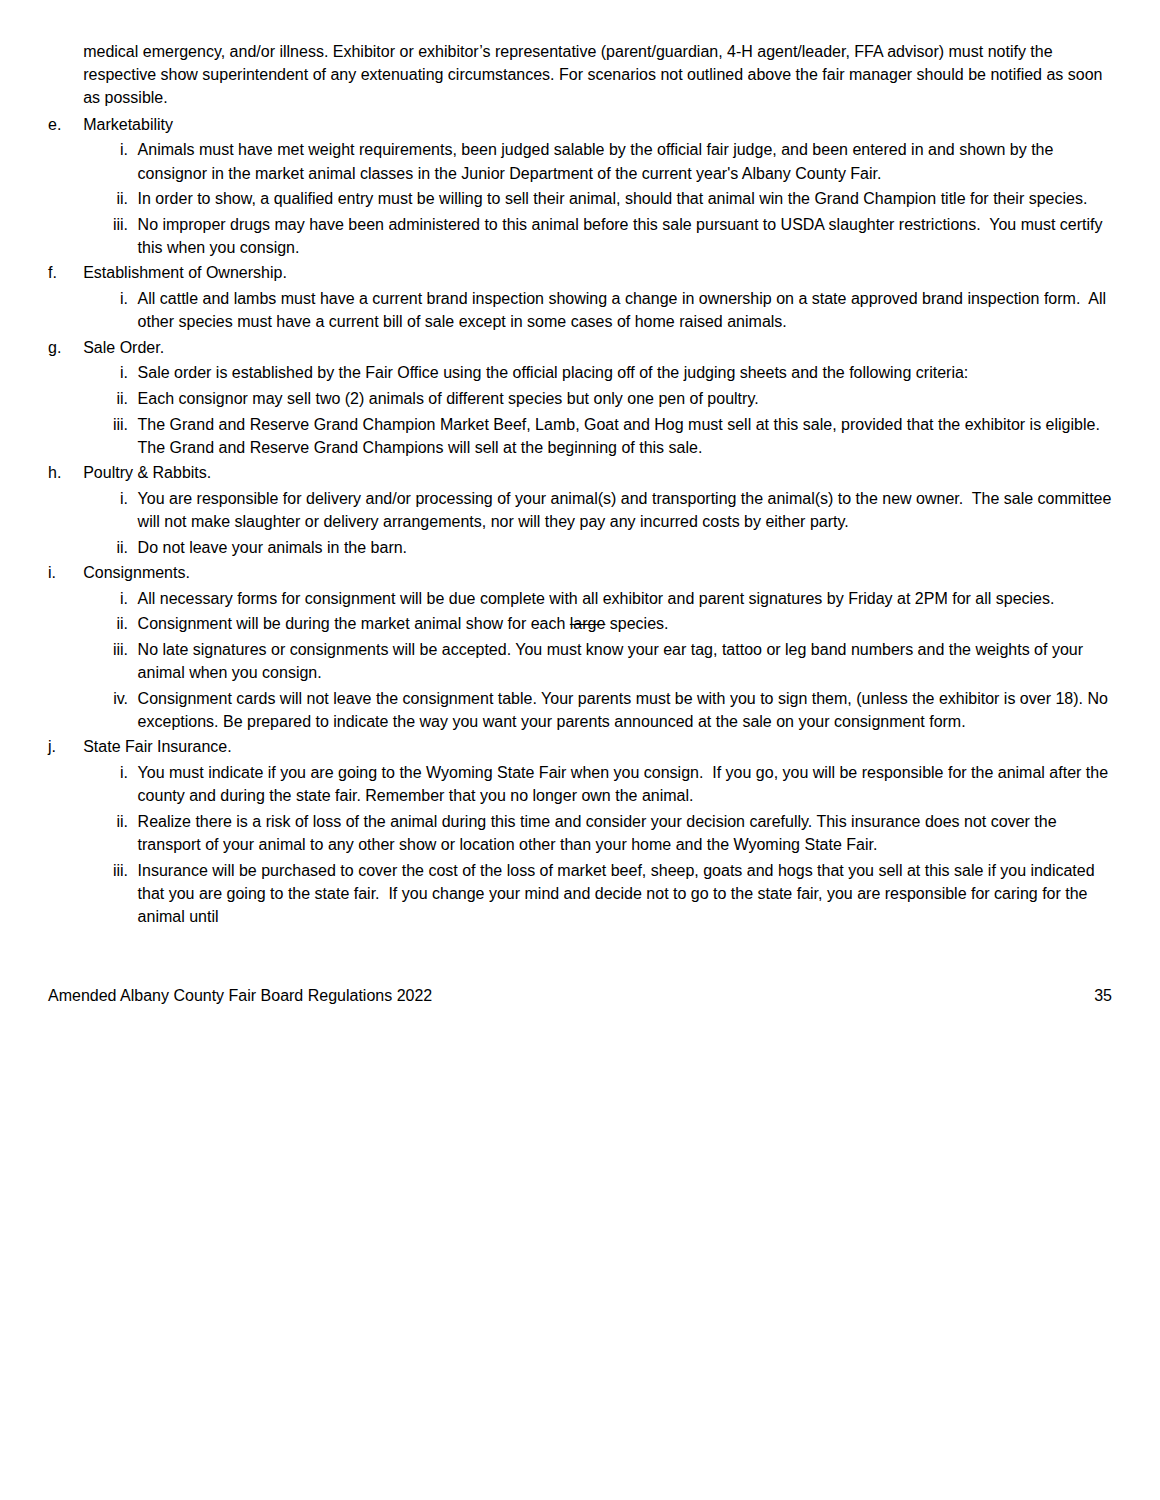medical emergency, and/or illness. Exhibitor or exhibitor’s representative (parent/guardian, 4-H agent/leader, FFA advisor) must notify the respective show superintendent of any extenuating circumstances. For scenarios not outlined above the fair manager should be notified as soon as possible.
e. Marketability
i. Animals must have met weight requirements, been judged salable by the official fair judge, and been entered in and shown by the consignor in the market animal classes in the Junior Department of the current year's Albany County Fair.
ii. In order to show, a qualified entry must be willing to sell their animal, should that animal win the Grand Champion title for their species.
iii. No improper drugs may have been administered to this animal before this sale pursuant to USDA slaughter restrictions. You must certify this when you consign.
f. Establishment of Ownership.
i. All cattle and lambs must have a current brand inspection showing a change in ownership on a state approved brand inspection form. All other species must have a current bill of sale except in some cases of home raised animals.
g. Sale Order.
i. Sale order is established by the Fair Office using the official placing off of the judging sheets and the following criteria:
ii. Each consignor may sell two (2) animals of different species but only one pen of poultry.
iii. The Grand and Reserve Grand Champion Market Beef, Lamb, Goat and Hog must sell at this sale, provided that the exhibitor is eligible. The Grand and Reserve Grand Champions will sell at the beginning of this sale.
h. Poultry & Rabbits.
i. You are responsible for delivery and/or processing of your animal(s) and transporting the animal(s) to the new owner. The sale committee will not make slaughter or delivery arrangements, nor will they pay any incurred costs by either party.
ii. Do not leave your animals in the barn.
i. Consignments.
i. All necessary forms for consignment will be due complete with all exhibitor and parent signatures by Friday at 2PM for all species.
ii. Consignment will be during the market animal show for each large species.
iii. No late signatures or consignments will be accepted. You must know your ear tag, tattoo or leg band numbers and the weights of your animal when you consign.
iv. Consignment cards will not leave the consignment table. Your parents must be with you to sign them, (unless the exhibitor is over 18). No exceptions. Be prepared to indicate the way you want your parents announced at the sale on your consignment form.
j. State Fair Insurance.
i. You must indicate if you are going to the Wyoming State Fair when you consign. If you go, you will be responsible for the animal after the county and during the state fair. Remember that you no longer own the animal.
ii. Realize there is a risk of loss of the animal during this time and consider your decision carefully. This insurance does not cover the transport of your animal to any other show or location other than your home and the Wyoming State Fair.
iii. Insurance will be purchased to cover the cost of the loss of market beef, sheep, goats and hogs that you sell at this sale if you indicated that you are going to the state fair. If you change your mind and decide not to go to the state fair, you are responsible for caring for the animal until
Amended Albany County Fair Board Regulations 2022 35